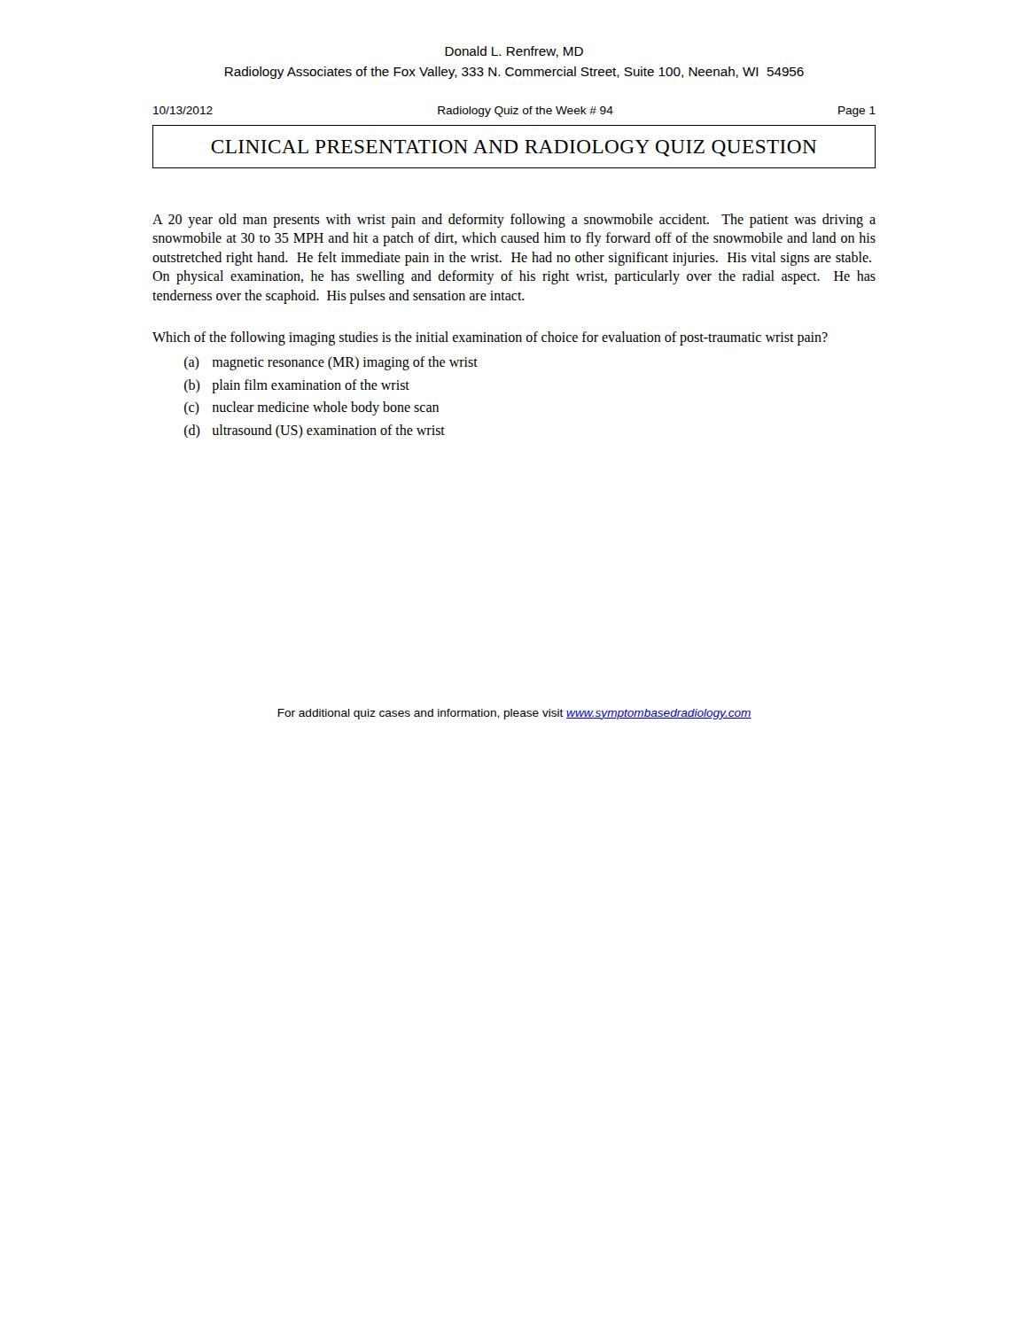Donald L. Renfrew, MD
Radiology Associates of the Fox Valley, 333 N. Commercial Street, Suite 100, Neenah, WI 54956
10/13/2012 Radiology Quiz of the Week # 94 Page 1
CLINICAL PRESENTATION AND RADIOLOGY QUIZ QUESTION
A 20 year old man presents with wrist pain and deformity following a snowmobile accident. The patient was driving a snowmobile at 30 to 35 MPH and hit a patch of dirt, which caused him to fly forward off of the snowmobile and land on his outstretched right hand. He felt immediate pain in the wrist. He had no other significant injuries. His vital signs are stable. On physical examination, he has swelling and deformity of his right wrist, particularly over the radial aspect. He has tenderness over the scaphoid. His pulses and sensation are intact.
Which of the following imaging studies is the initial examination of choice for evaluation of post-traumatic wrist pain?
(a) magnetic resonance (MR) imaging of the wrist
(b) plain film examination of the wrist
(c) nuclear medicine whole body bone scan
(d) ultrasound (US) examination of the wrist
For additional quiz cases and information, please visit www.symptombasedradiology.com